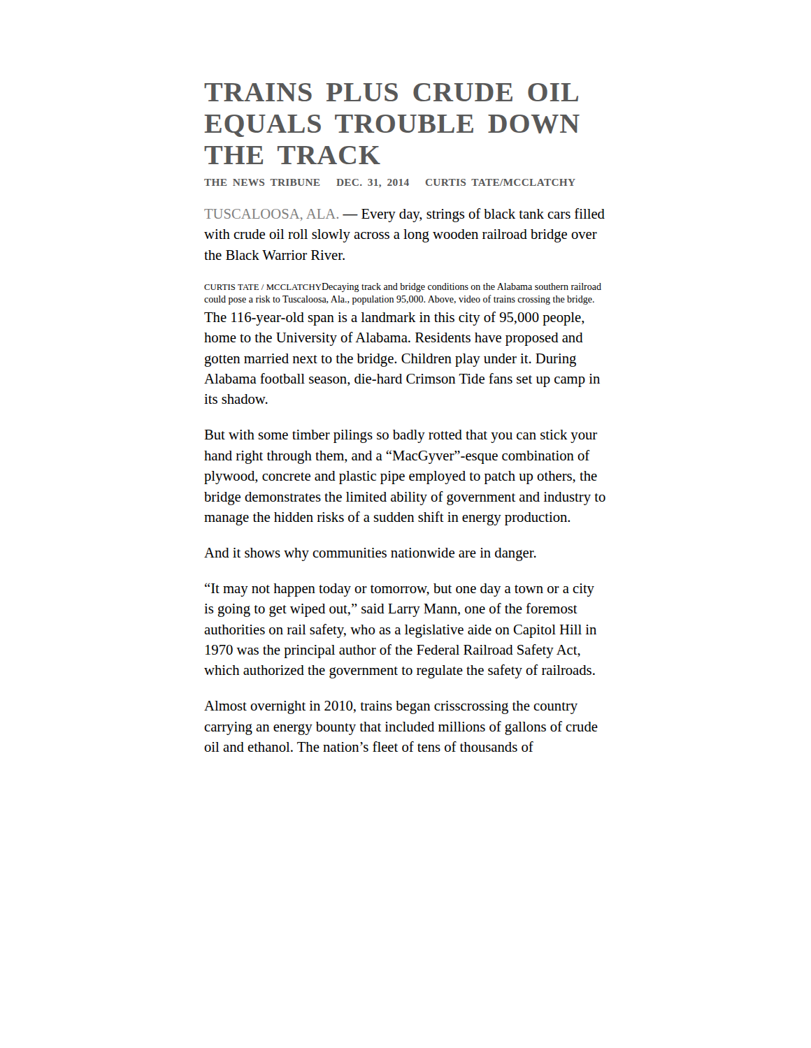Trains Plus Crude Oil Equals Trouble Down the Track
THE NEWS TRIBUNE DEC. 31, 2014 CURTIS TATE/MCCLATCHY
TUSCALOOSA, ALA. — Every day, strings of black tank cars filled with crude oil roll slowly across a long wooden railroad bridge over the Black Warrior River.
Curtis Tate / McClatchy Decaying track and bridge conditions on the Alabama southern railroad could pose a risk to Tuscaloosa, Ala., population 95,000. Above, video of trains crossing the bridge.
The 116-year-old span is a landmark in this city of 95,000 people, home to the University of Alabama. Residents have proposed and gotten married next to the bridge. Children play under it. During Alabama football season, die-hard Crimson Tide fans set up camp in its shadow.
But with some timber pilings so badly rotted that you can stick your hand right through them, and a “MacGyver”-esque combination of plywood, concrete and plastic pipe employed to patch up others, the bridge demonstrates the limited ability of government and industry to manage the hidden risks of a sudden shift in energy production.
And it shows why communities nationwide are in danger.
“It may not happen today or tomorrow, but one day a town or a city is going to get wiped out,” said Larry Mann, one of the foremost authorities on rail safety, who as a legislative aide on Capitol Hill in 1970 was the principal author of the Federal Railroad Safety Act, which authorized the government to regulate the safety of railroads.
Almost overnight in 2010, trains began crisscrossing the country carrying an energy bounty that included millions of gallons of crude oil and ethanol. The nation’s fleet of tens of thousands of